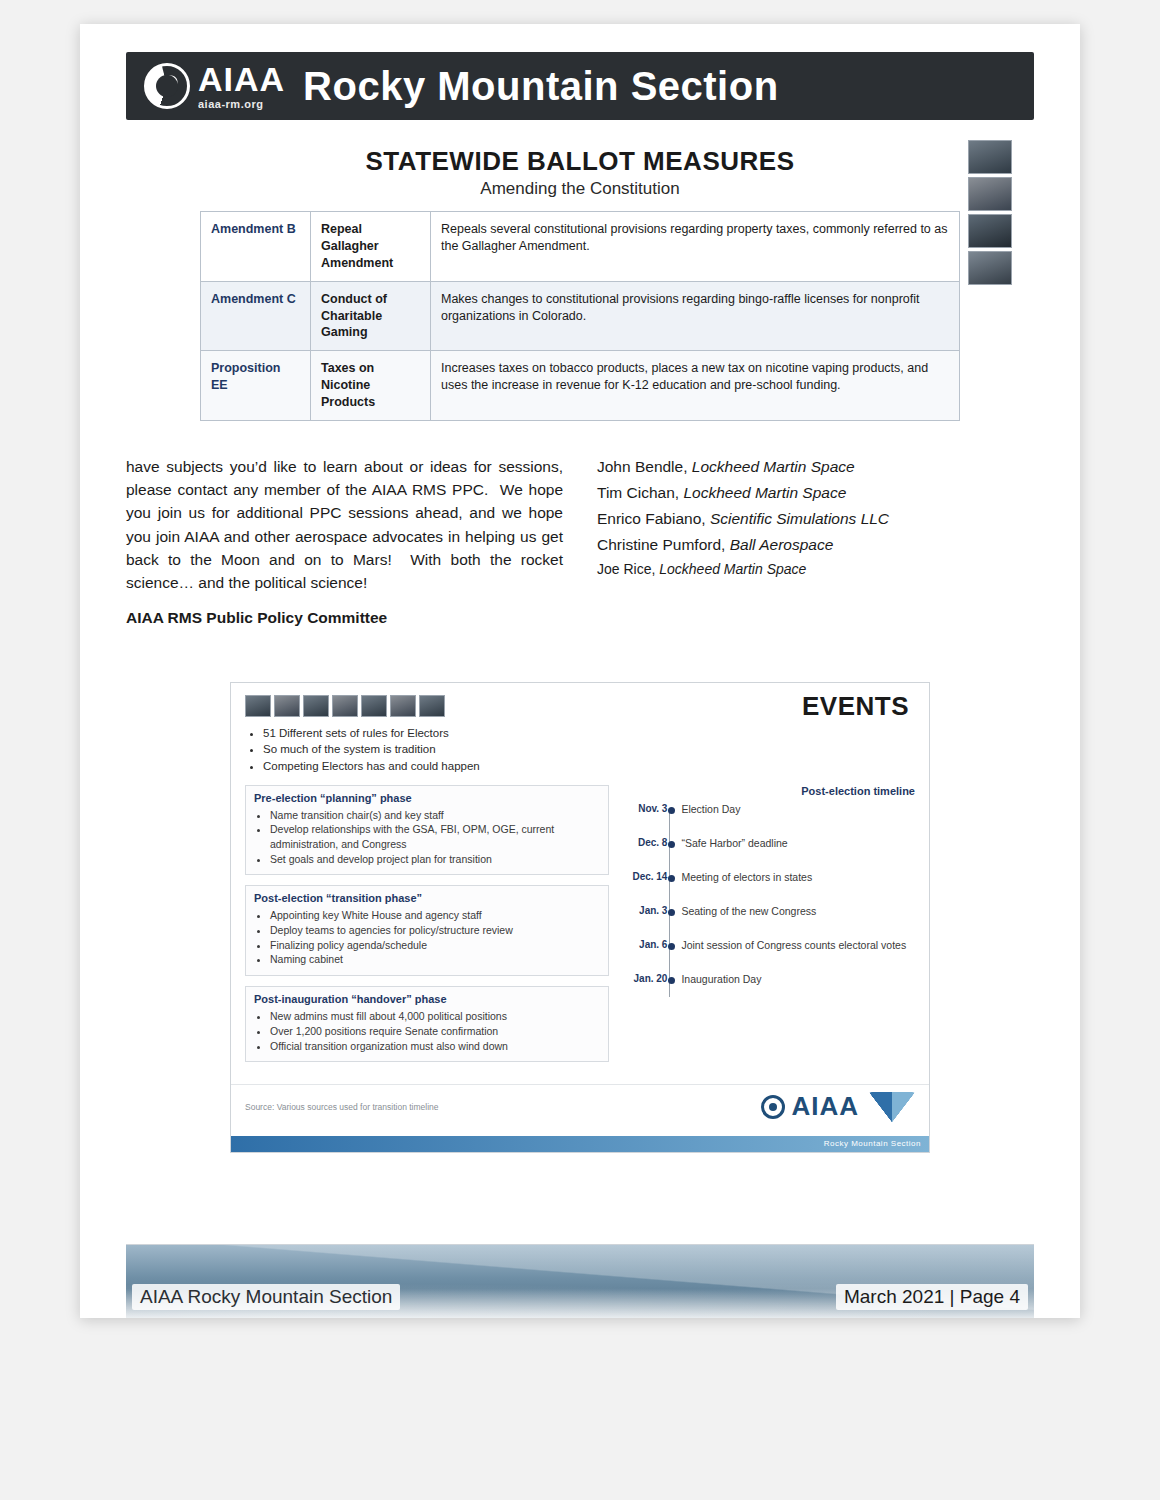AIAA aiaa-rm.org
Rocky Mountain Section
STATEWIDE BALLOT MEASURES
Amending the Constitution
| Amendment B | Repeal Gallagher Amendment | Repeals several constitutional provisions regarding property taxes, commonly referred to as the Gallagher Amendment. |
| Amendment C | Conduct of Charitable Gaming | Makes changes to constitutional provisions regarding bingo-raffle licenses for nonprofit organizations in Colorado. |
| Proposition EE | Taxes on Nicotine Products | Increases taxes on tobacco products, places a new tax on nicotine vaping products, and uses the increase in revenue for K-12 education and pre-school funding. |
have subjects you’d like to learn about or ideas for sessions, please contact any member of the AIAA RMS PPC. We hope you join us for additional PPC sessions ahead, and we hope you join AIAA and other aerospace advocates in helping us get back to the Moon and on to Mars! With both the rocket science… and the political science!
AIAA RMS Public Policy Committee
John Bendle, Lockheed Martin Space
Tim Cichan, Lockheed Martin Space
Enrico Fabiano, Scientific Simulations LLC
Christine Pumford, Ball Aerospace
Joe Rice, Lockheed Martin Space
EVENTS
51 Different sets of rules for Electors
So much of the system is tradition
Competing Electors has and could happen
Pre-election “planning” phase
Name transition chair(s) and key staff
Develop relationships with the GSA, FBI, OPM, OGE, current administration, and Congress
Set goals and develop project plan for transition
Post-election “transition phase”
Appointing key White House and agency staff
Deploy teams to agencies for policy/structure review
Finalizing policy agenda/schedule
Naming cabinet
Post-inauguration “handover” phase
New admins must fill about 4,000 political positions
Over 1,200 positions require Senate confirmation
Official transition organization must also wind down
Post-election timeline
Nov. 3 Election Day
Dec. 8“Safe Harbor” deadline
Dec. 14 Meeting of electors in states
Jan. 3 Seating of the new Congress
Jan. 6 Joint session of Congress counts electoral votes
Jan. 20 Inauguration Day
Source: Various sources used for transition timeline
AIAA
Rocky Mountain Section
AIAA Rocky Mountain Section
March 2021 | Page 4